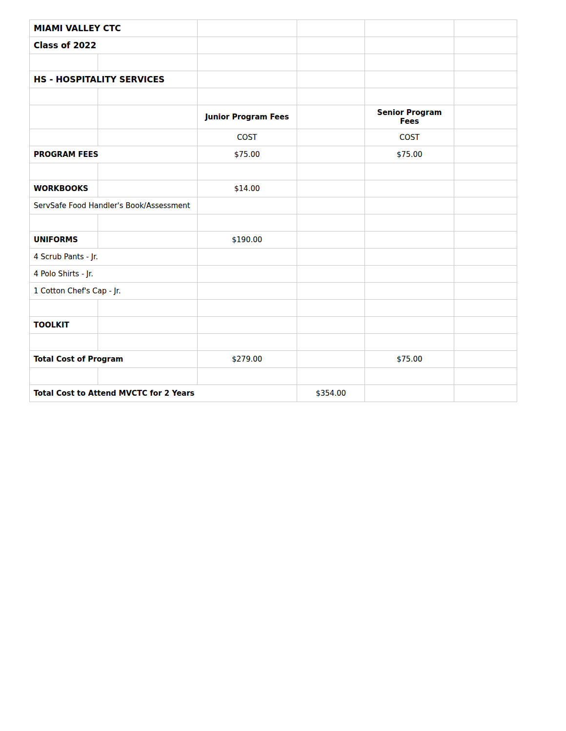| MIAMI VALLEY CTC | | | | |
| Class of 2022 | | | | |
| HS - HOSPITALITY SERVICES | | | | |
| | | Junior Program Fees | | Senior Program Fees | |
| | | COST | | COST | |
| PROGRAM FEES | $75.00 | | $75.00 | |
| WORKBOOKS | | $14.00 | | | |
| ServSafe Food Handler's Book/Assessment | | | | |
| UNIFORMS | | $190.00 | | | |
| 4 Scrub Pants - Jr. | | | | |
| 4 Polo Shirts - Jr. | | | | |
| 1 Cotton Chef's Cap - Jr. | | | | |
| TOOLKIT | | | | | |
| Total Cost of Program | $279.00 | | $75.00 | |
| Total Cost to Attend MVCTC for 2 Years | $354.00 | | |